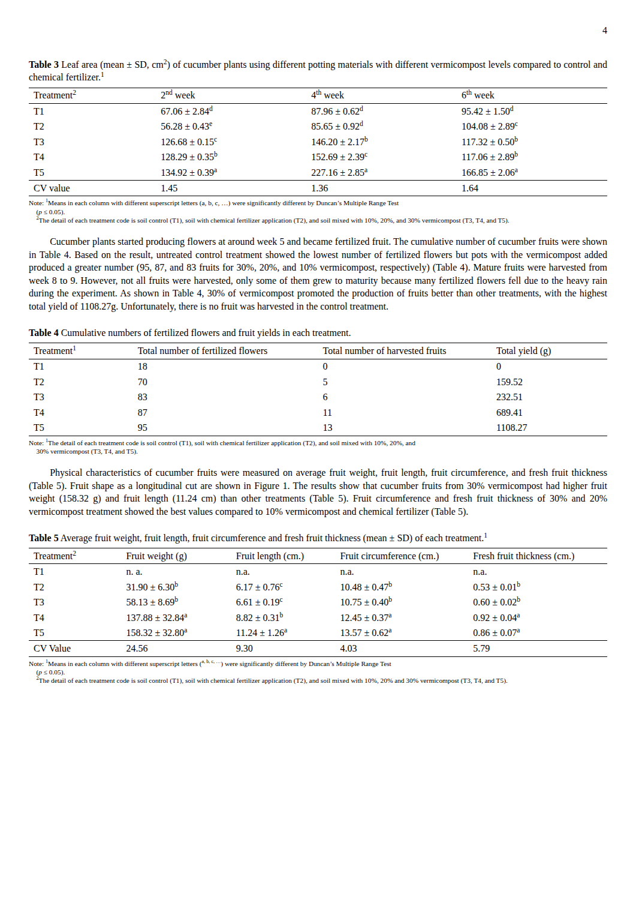4
Table 3 Leaf area (mean ± SD, cm2) of cucumber plants using different potting materials with different vermicompost levels compared to control and chemical fertilizer.1
| Treatment 2 | 2 nd week | 4 th week | 6 th week |
| --- | --- | --- | --- |
| T1 | 67.06 ± 2.84 d | 87.96 ± 0.62 d | 95.42 ± 1.50 d |
| T2 | 56.28 ± 0.43 e | 85.65 ± 0.92 d | 104.08 ± 2.89 c |
| T3 | 126.68 ± 0.15 c | 146.20 ± 2.17 b | 117.32 ± 0.50 b |
| T4 | 128.29 ± 0.35 b | 152.69 ± 2.39 c | 117.06 ± 2.89 b |
| T5 | 134.92 ± 0.39 a | 227.16 ± 2.85 a | 166.85 ± 2.06 a |
| CV value | 1.45 | 1.36 | 1.64 |
Note: 1Means in each column with different superscript letters (a, b, c, …) were significantly different by Duncan’s Multiple Range Test (p ≤ 0.05). 2The detail of each treatment code is soil control (T1), soil with chemical fertilizer application (T2), and soil mixed with 10%, 20%, and 30% vermicompost (T3, T4, and T5).
Cucumber plants started producing flowers at around week 5 and became fertilized fruit. The cumulative number of cucumber fruits were shown in Table 4. Based on the result, untreated control treatment showed the lowest number of fertilized flowers but pots with the vermicompost added produced a greater number (95, 87, and 83 fruits for 30%, 20%, and 10% vermicompost, respectively) (Table 4). Mature fruits were harvested from week 8 to 9. However, not all fruits were harvested, only some of them grew to maturity because many fertilized flowers fell due to the heavy rain during the experiment. As shown in Table 4, 30% of vermicompost promoted the production of fruits better than other treatments, with the highest total yield of 1108.27g. Unfortunately, there is no fruit was harvested in the control treatment.
Table 4 Cumulative numbers of fertilized flowers and fruit yields in each treatment.
| Treatment 1 | Total number of fertilized flowers | Total number of harvested fruits | Total yield (g) |
| --- | --- | --- | --- |
| T1 | 18 | 0 | 0 |
| T2 | 70 | 5 | 159.52 |
| T3 | 83 | 6 | 232.51 |
| T4 | 87 | 11 | 689.41 |
| T5 | 95 | 13 | 1108.27 |
Note: 1The detail of each treatment code is soil control (T1), soil with chemical fertilizer application (T2), and soil mixed with 10%, 20%, and 30% vermicompost (T3, T4, and T5).
Physical characteristics of cucumber fruits were measured on average fruit weight, fruit length, fruit circumference, and fresh fruit thickness (Table 5). Fruit shape as a longitudinal cut are shown in Figure 1. The results show that cucumber fruits from 30% vermicompost had higher fruit weight (158.32 g) and fruit length (11.24 cm) than other treatments (Table 5). Fruit circumference and fresh fruit thickness of 30% and 20% vermicompost treatment showed the best values compared to 10% vermicompost and chemical fertilizer (Table 5).
Table 5 Average fruit weight, fruit length, fruit circumference and fresh fruit thickness (mean ± SD) of each treatment.1
| Treatment 2 | Fruit weight (g) | Fruit length (cm.) | Fruit circumference (cm.) | Fresh fruit thickness (cm.) |
| --- | --- | --- | --- | --- |
| T1 | n. a. | n.a. | n.a. | n.a. |
| T2 | 31.90 ± 6.30 b | 6.17 ± 0.76 c | 10.48 ± 0.47 b | 0.53 ± 0.01 b |
| T3 | 58.13 ± 8.69 b | 6.61 ± 0.19 c | 10.75 ± 0.40 b | 0.60 ± 0.02 b |
| T4 | 137.88 ± 32.84 a | 8.82 ± 0.31 b | 12.45 ± 0.37 a | 0.92 ± 0.04 a |
| T5 | 158.32 ± 32.80 a | 11.24 ± 1.26 a | 13.57 ± 0.62 a | 0.86 ± 0.07 a |
| CV Value | 24.56 | 9.30 | 4.03 | 5.79 |
Note: 1Means in each column with different superscript letters (a, b, c, …) were significantly different by Duncan’s Multiple Range Test (p ≤ 0.05). 2The detail of each treatment code is soil control (T1), soil with chemical fertilizer application (T2), and soil mixed with 10%, 20% and 30% vermicompost (T3, T4, and T5).